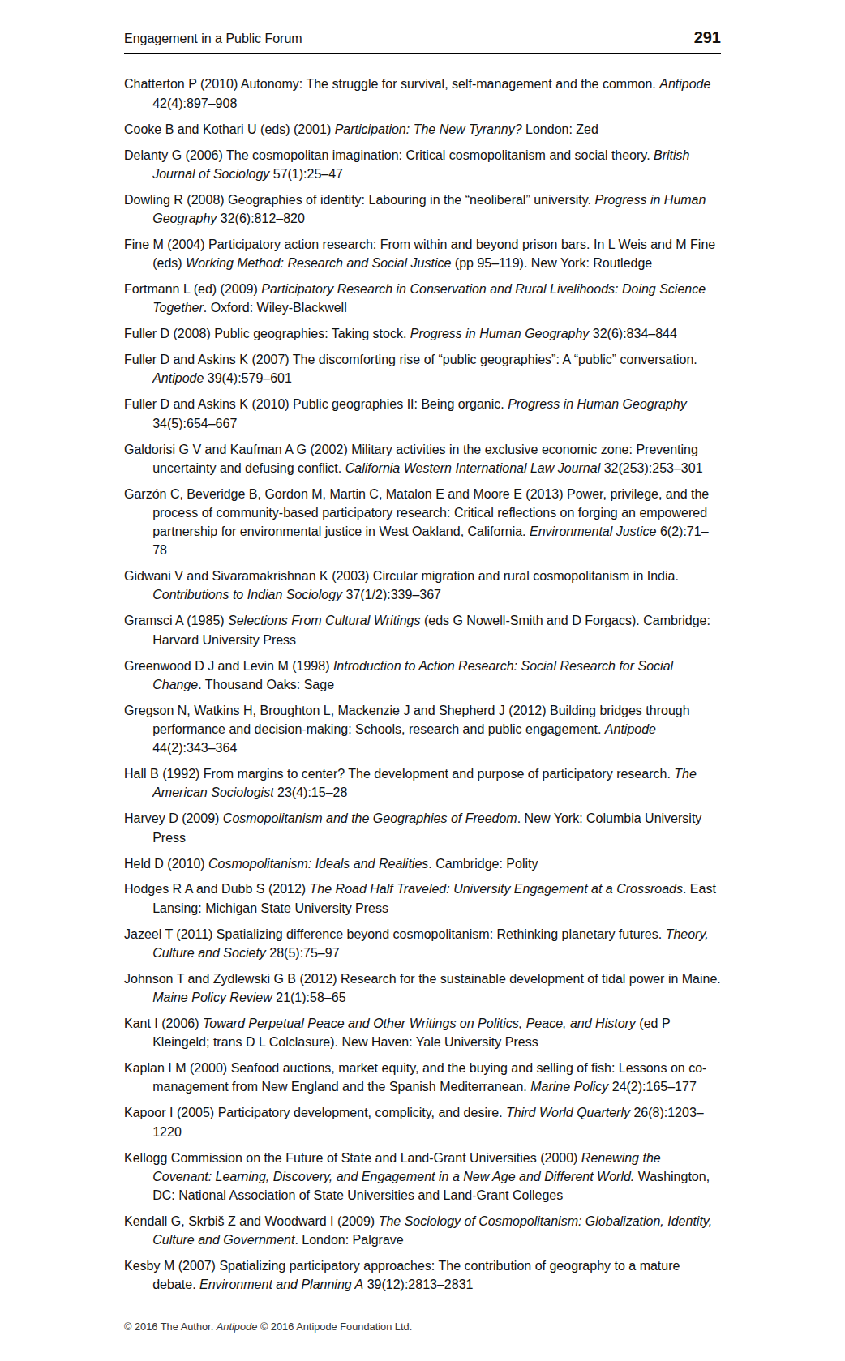Engagement in a Public Forum 291
Chatterton P (2010) Autonomy: The struggle for survival, self-management and the common. Antipode 42(4):897–908
Cooke B and Kothari U (eds) (2001) Participation: The New Tyranny? London: Zed
Delanty G (2006) The cosmopolitan imagination: Critical cosmopolitanism and social theory. British Journal of Sociology 57(1):25–47
Dowling R (2008) Geographies of identity: Labouring in the “neoliberal” university. Progress in Human Geography 32(6):812–820
Fine M (2004) Participatory action research: From within and beyond prison bars. In L Weis and M Fine (eds) Working Method: Research and Social Justice (pp 95–119). New York: Routledge
Fortmann L (ed) (2009) Participatory Research in Conservation and Rural Livelihoods: Doing Science Together. Oxford: Wiley-Blackwell
Fuller D (2008) Public geographies: Taking stock. Progress in Human Geography 32(6):834–844
Fuller D and Askins K (2007) The discomforting rise of “public geographies”: A “public” conversation. Antipode 39(4):579–601
Fuller D and Askins K (2010) Public geographies II: Being organic. Progress in Human Geography 34(5):654–667
Galdorisi G V and Kaufman A G (2002) Military activities in the exclusive economic zone: Preventing uncertainty and defusing conflict. California Western International Law Journal 32(253):253–301
Garzón C, Beveridge B, Gordon M, Martin C, Matalon E and Moore E (2013) Power, privilege, and the process of community-based participatory research: Critical reflections on forging an empowered partnership for environmental justice in West Oakland, California. Environmental Justice 6(2):71–78
Gidwani V and Sivaramakrishnan K (2003) Circular migration and rural cosmopolitanism in India. Contributions to Indian Sociology 37(1/2):339–367
Gramsci A (1985) Selections From Cultural Writings (eds G Nowell-Smith and D Forgacs). Cambridge: Harvard University Press
Greenwood D J and Levin M (1998) Introduction to Action Research: Social Research for Social Change. Thousand Oaks: Sage
Gregson N, Watkins H, Broughton L, Mackenzie J and Shepherd J (2012) Building bridges through performance and decision-making: Schools, research and public engagement. Antipode 44(2):343–364
Hall B (1992) From margins to center? The development and purpose of participatory research. The American Sociologist 23(4):15–28
Harvey D (2009) Cosmopolitanism and the Geographies of Freedom. New York: Columbia University Press
Held D (2010) Cosmopolitanism: Ideals and Realities. Cambridge: Polity
Hodges R A and Dubb S (2012) The Road Half Traveled: University Engagement at a Crossroads. East Lansing: Michigan State University Press
Jazeel T (2011) Spatializing difference beyond cosmopolitanism: Rethinking planetary futures. Theory, Culture and Society 28(5):75–97
Johnson T and Zydlewski G B (2012) Research for the sustainable development of tidal power in Maine. Maine Policy Review 21(1):58–65
Kant I (2006) Toward Perpetual Peace and Other Writings on Politics, Peace, and History (ed P Kleingeld; trans D L Colclasure). New Haven: Yale University Press
Kaplan I M (2000) Seafood auctions, market equity, and the buying and selling of fish: Lessons on co-management from New England and the Spanish Mediterranean. Marine Policy 24(2):165–177
Kapoor I (2005) Participatory development, complicity, and desire. Third World Quarterly 26(8):1203–1220
Kellogg Commission on the Future of State and Land-Grant Universities (2000) Renewing the Covenant: Learning, Discovery, and Engagement in a New Age and Different World. Washington, DC: National Association of State Universities and Land-Grant Colleges
Kendall G, Skrbiš Z and Woodward I (2009) The Sociology of Cosmopolitanism: Globalization, Identity, Culture and Government. London: Palgrave
Kesby M (2007) Spatializing participatory approaches: The contribution of geography to a mature debate. Environment and Planning A 39(12):2813–2831
© 2016 The Author. Antipode © 2016 Antipode Foundation Ltd.